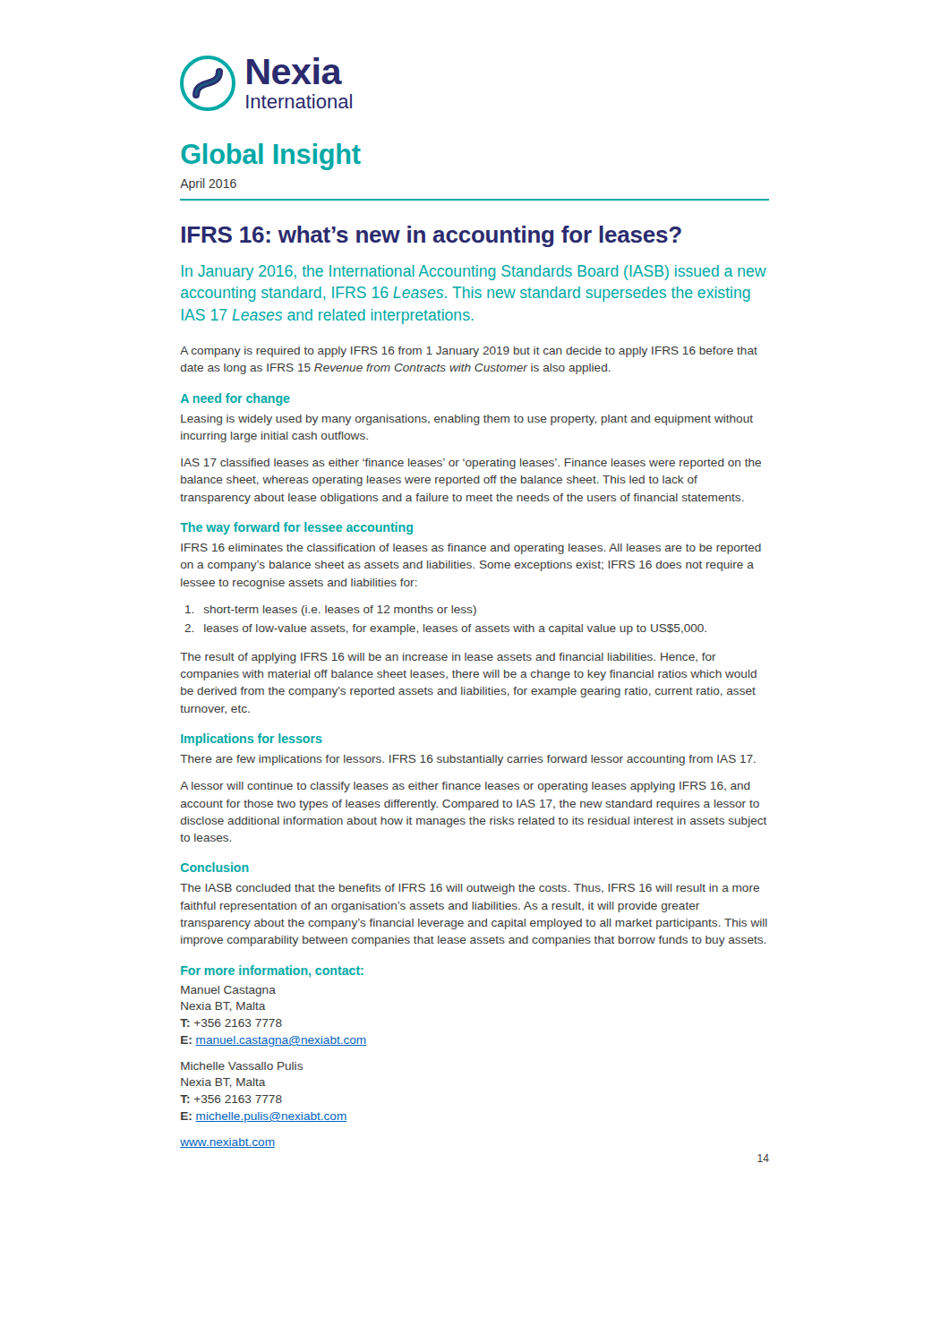Nexia International
Global Insight
April 2016
IFRS 16: what’s new in accounting for leases?
In January 2016, the International Accounting Standards Board (IASB) issued a new accounting standard, IFRS 16 Leases. This new standard supersedes the existing IAS 17 Leases and related interpretations.
A company is required to apply IFRS 16 from 1 January 2019 but it can decide to apply IFRS 16 before that date as long as IFRS 15 Revenue from Contracts with Customer is also applied.
A need for change
Leasing is widely used by many organisations, enabling them to use property, plant and equipment without incurring large initial cash outflows.
IAS 17 classified leases as either ‘finance leases’ or ‘operating leases’. Finance leases were reported on the balance sheet, whereas operating leases were reported off the balance sheet. This led to lack of transparency about lease obligations and a failure to meet the needs of the users of financial statements.
The way forward for lessee accounting
IFRS 16 eliminates the classification of leases as finance and operating leases. All leases are to be reported on a company’s balance sheet as assets and liabilities. Some exceptions exist; IFRS 16 does not require a lessee to recognise assets and liabilities for:
short-term leases (i.e. leases of 12 months or less)
leases of low-value assets, for example, leases of assets with a capital value up to US$5,000.
The result of applying IFRS 16 will be an increase in lease assets and financial liabilities. Hence, for companies with material off balance sheet leases, there will be a change to key financial ratios which would be derived from the company's reported assets and liabilities, for example gearing ratio, current ratio, asset turnover, etc.
Implications for lessors
There are few implications for lessors. IFRS 16 substantially carries forward lessor accounting from IAS 17.
A lessor will continue to classify leases as either finance leases or operating leases applying IFRS 16, and account for those two types of leases differently. Compared to IAS 17, the new standard requires a lessor to disclose additional information about how it manages the risks related to its residual interest in assets subject to leases.
Conclusion
The IASB concluded that the benefits of IFRS 16 will outweigh the costs. Thus, IFRS 16 will result in a more faithful representation of an organisation’s assets and liabilities. As a result, it will provide greater transparency about the company’s financial leverage and capital employed to all market participants. This will improve comparability between companies that lease assets and companies that borrow funds to buy assets.
For more information, contact:
Manuel Castagna
Nexia BT, Malta
T: +356 2163 7778
E: manuel.castagna@nexiabt.com
Michelle Vassallo Pulis
Nexia BT, Malta
T: +356 2163 7778
E: michelle.pulis@nexiabt.com
www.nexiabt.com
14